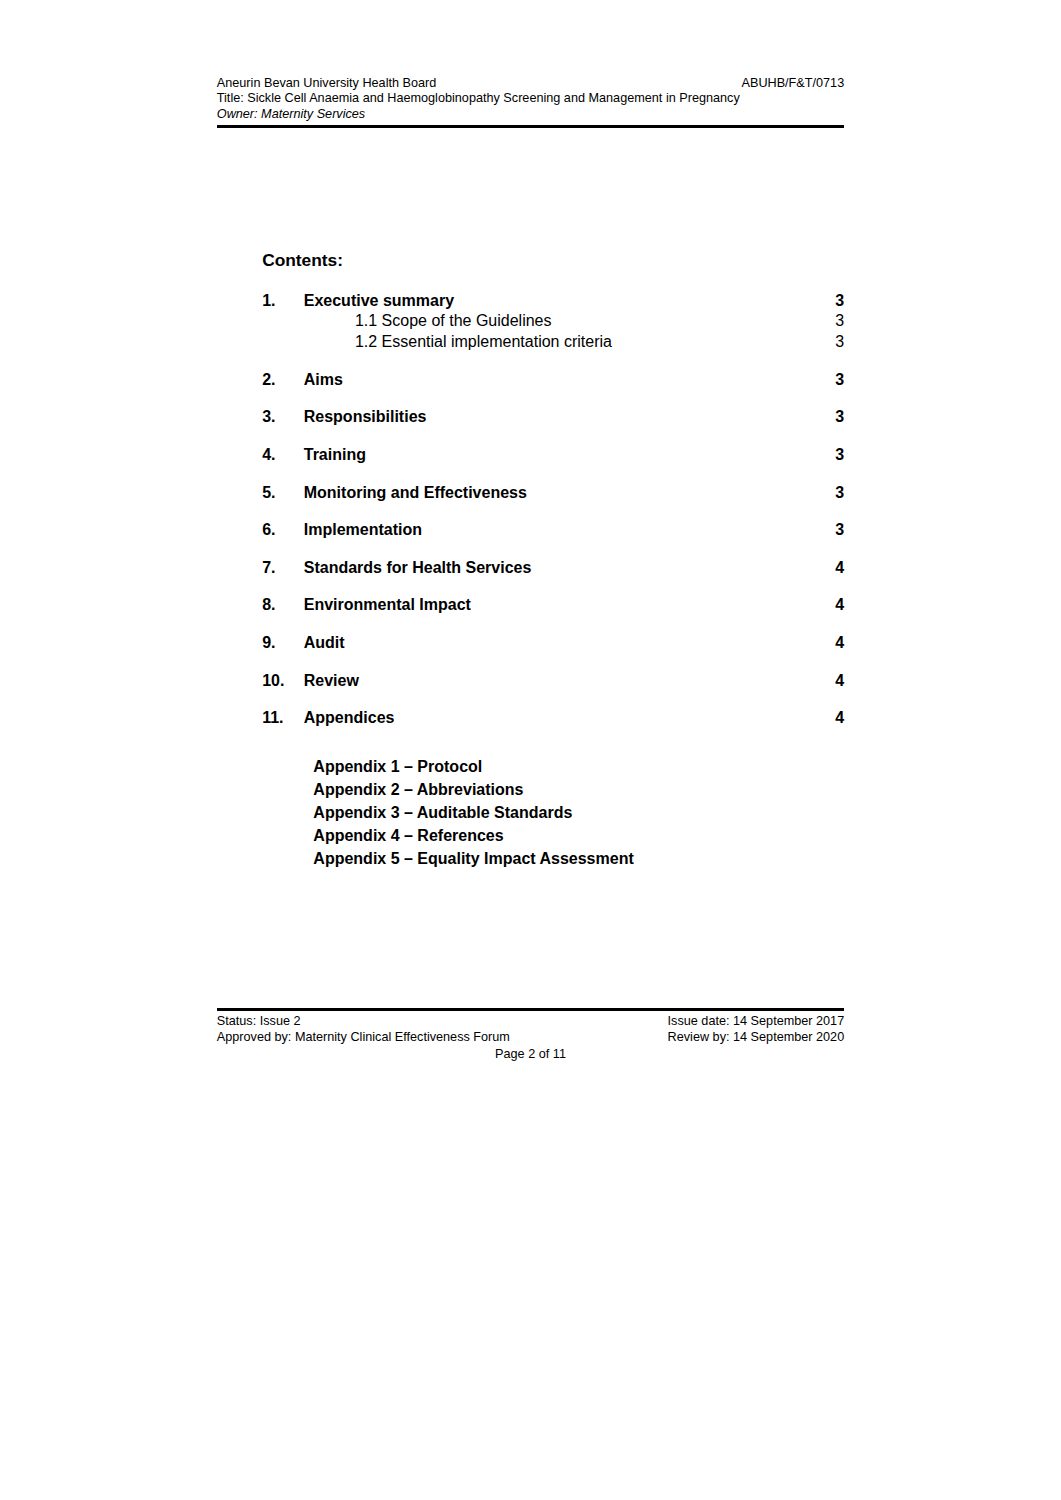Aneurin Bevan University Health Board
ABUHB/F&T/0713
Title: Sickle Cell Anaemia and Haemoglobinopathy Screening and Management in Pregnancy
Owner: Maternity Services
Contents:
| 1. | Executive summary | 3 |
| | 1.1 Scope of the Guidelines | 3 |
| | 1.2 Essential implementation criteria | 3 |
| 2. | Aims | 3 |
| 3. | Responsibilities | 3 |
| 4. | Training | 3 |
| 5. | Monitoring and Effectiveness | 3 |
| 6. | Implementation | 3 |
| 7. | Standards for Health Services | 4 |
| 8. | Environmental Impact | 4 |
| 9. | Audit | 4 |
| 10. | Review | 4 |
| 11. | Appendices | 4 |
Appendix 1 – Protocol
Appendix 2 – Abbreviations
Appendix 3 – Auditable Standards
Appendix 4 – References
Appendix 5 – Equality Impact Assessment
Status: Issue 2
Issue date: 14 September 2017
Approved by: Maternity Clinical Effectiveness Forum
Review by: 14 September 2020
Page 2 of 11